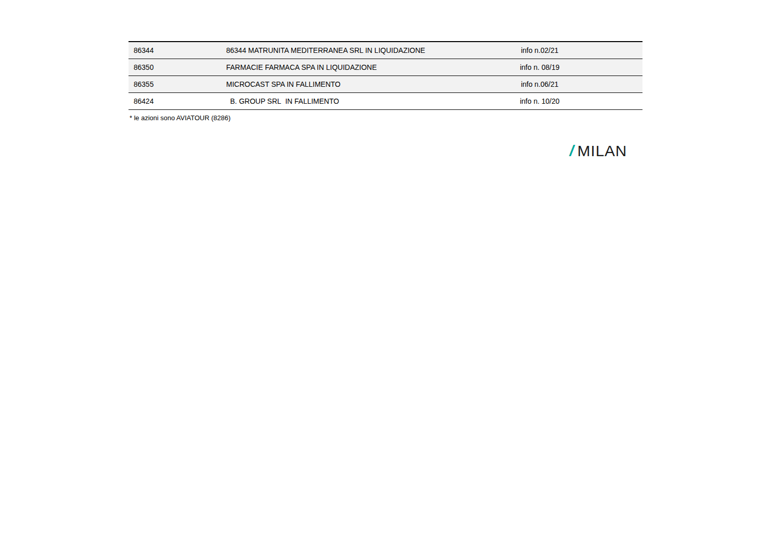| 86344 | 86344 MATRUNITA MEDITERRANEA SRL IN LIQUIDAZIONE | info n.02/21 |
| 86350 | FARMACIE FARMACA SPA IN LIQUIDAZIONE | info n. 08/19 |
| 86355 | MICROCAST SPA IN FALLIMENTO | info n.06/21 |
| 86424 | B. GROUP SRL IN FALLIMENTO | info n. 10/20 |
* le azioni sono AVIATOUR (8286)
/MILAN